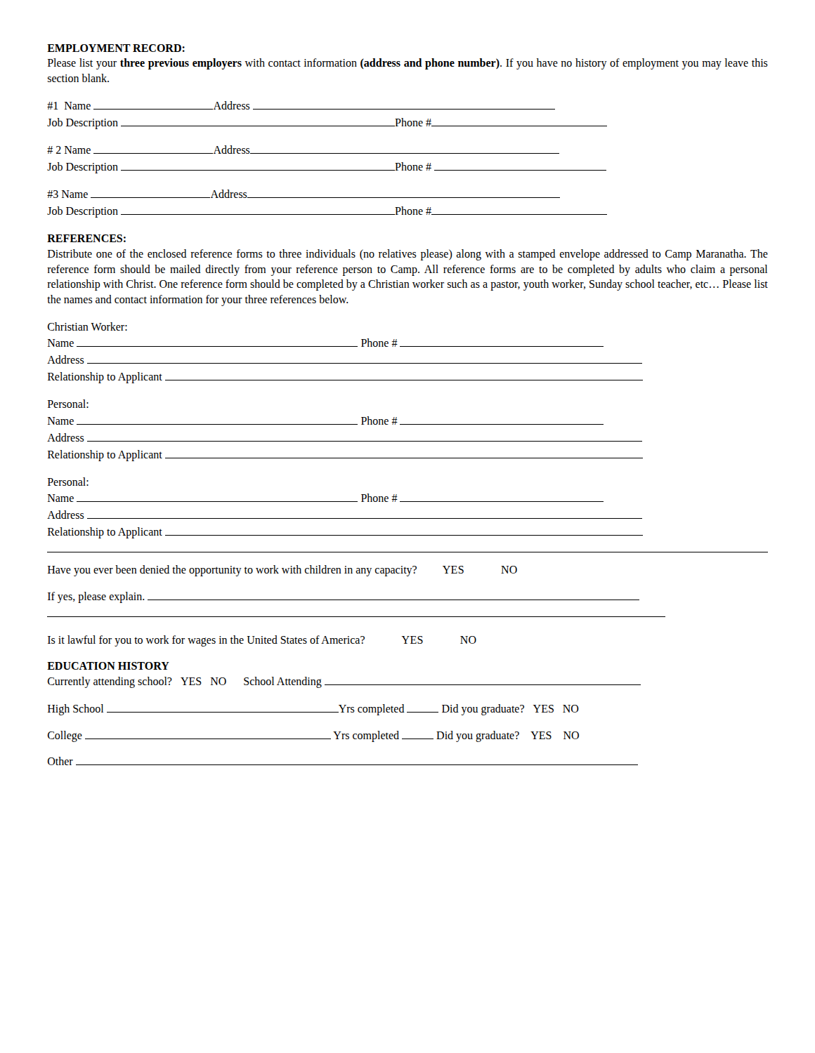EMPLOYMENT RECORD:
Please list your three previous employers with contact information (address and phone number). If you have no history of employment you may leave this section blank.
#1 Name Address
Job Description Phone #
# 2 Name Address
Job Description Phone #
#3 Name Address
Job Description Phone #
REFERENCES:
Distribute one of the enclosed reference forms to three individuals (no relatives please) along with a stamped envelope addressed to Camp Maranatha. The reference form should be mailed directly from your reference person to Camp. All reference forms are to be completed by adults who claim a personal relationship with Christ. One reference form should be completed by a Christian worker such as a pastor, youth worker, Sunday school teacher, etc… Please list the names and contact information for your three references below.
Christian Worker:
Name Phone #
Address
Relationship to Applicant
Personal:
Name Phone #
Address
Relationship to Applicant
Personal:
Name Phone #
Address
Relationship to Applicant
Have you ever been denied the opportunity to work with children in any capacity? YES NO
If yes, please explain.
Is it lawful for you to work for wages in the United States of America? YES NO
EDUCATION HISTORY
Currently attending school? YES NO School Attending
High School Yrs completed Did you graduate? YES NO
College Yrs completed Did you graduate? YES NO
Other